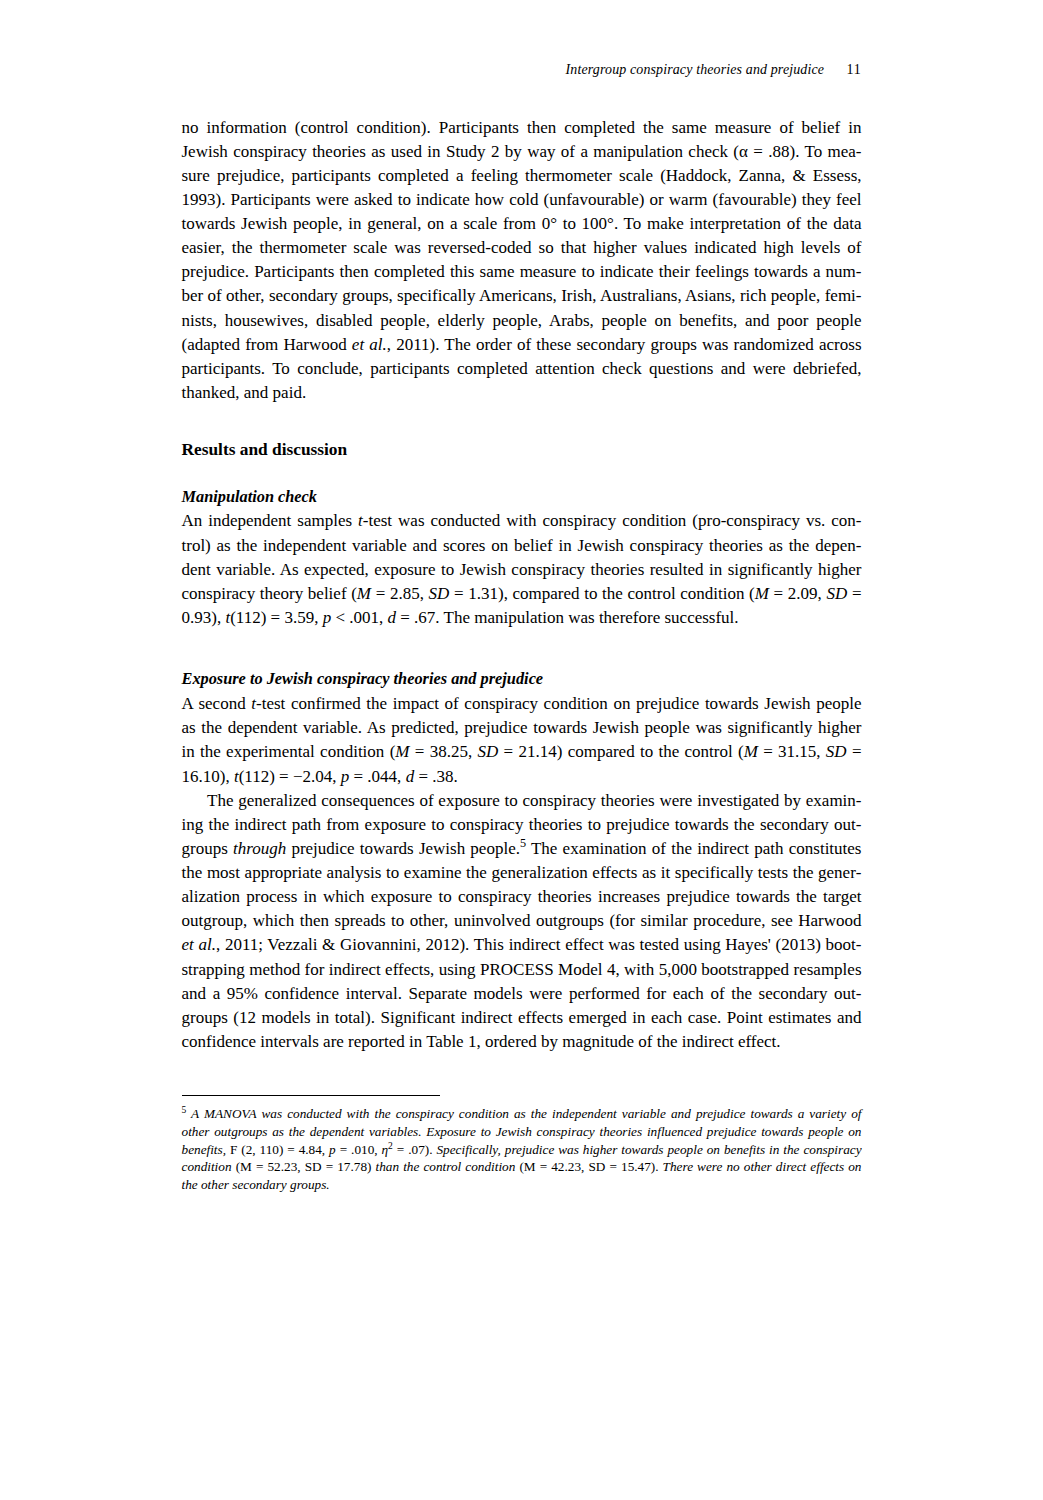Intergroup conspiracy theories and prejudice11
no information (control condition). Participants then completed the same measure of belief in Jewish conspiracy theories as used in Study 2 by way of a manipulation check (α = .88). To measure prejudice, participants completed a feeling thermometer scale (Haddock, Zanna, & Essess, 1993). Participants were asked to indicate how cold (unfavourable) or warm (favourable) they feel towards Jewish people, in general, on a scale from 0° to 100°. To make interpretation of the data easier, the thermometer scale was reversed-coded so that higher values indicated high levels of prejudice. Participants then completed this same measure to indicate their feelings towards a number of other, secondary groups, specifically Americans, Irish, Australians, Asians, rich people, feminists, housewives, disabled people, elderly people, Arabs, people on benefits, and poor people (adapted from Harwood et al., 2011). The order of these secondary groups was randomized across participants. To conclude, participants completed attention check questions and were debriefed, thanked, and paid.
Results and discussion
Manipulation check
An independent samples t-test was conducted with conspiracy condition (pro-conspiracy vs. control) as the independent variable and scores on belief in Jewish conspiracy theories as the dependent variable. As expected, exposure to Jewish conspiracy theories resulted in significantly higher conspiracy theory belief (M = 2.85, SD = 1.31), compared to the control condition (M = 2.09, SD = 0.93), t(112) = 3.59, p < .001, d = .67. The manipulation was therefore successful.
Exposure to Jewish conspiracy theories and prejudice
A second t-test confirmed the impact of conspiracy condition on prejudice towards Jewish people as the dependent variable. As predicted, prejudice towards Jewish people was significantly higher in the experimental condition (M = 38.25, SD = 21.14) compared to the control (M = 31.15, SD = 16.10), t(112) = −2.04, p = .044, d = .38.
The generalized consequences of exposure to conspiracy theories were investigated by examining the indirect path from exposure to conspiracy theories to prejudice towards the secondary outgroups through prejudice towards Jewish people.5 The examination of the indirect path constitutes the most appropriate analysis to examine the generalization effects as it specifically tests the generalization process in which exposure to conspiracy theories increases prejudice towards the target outgroup, which then spreads to other, uninvolved outgroups (for similar procedure, see Harwood et al., 2011; Vezzali & Giovannini, 2012). This indirect effect was tested using Hayes' (2013) bootstrapping method for indirect effects, using PROCESS Model 4, with 5,000 bootstrapped resamples and a 95% confidence interval. Separate models were performed for each of the secondary outgroups (12 models in total). Significant indirect effects emerged in each case. Point estimates and confidence intervals are reported in Table 1, ordered by magnitude of the indirect effect.
5 A MANOVA was conducted with the conspiracy condition as the independent variable and prejudice towards a variety of other outgroups as the dependent variables. Exposure to Jewish conspiracy theories influenced prejudice towards people on benefits, F (2, 110) = 4.84, p = .010, η2 = .07). Specifically, prejudice was higher towards people on benefits in the conspiracy condition (M = 52.23, SD = 17.78) than the control condition (M = 42.23, SD = 15.47). There were no other direct effects on the other secondary groups.